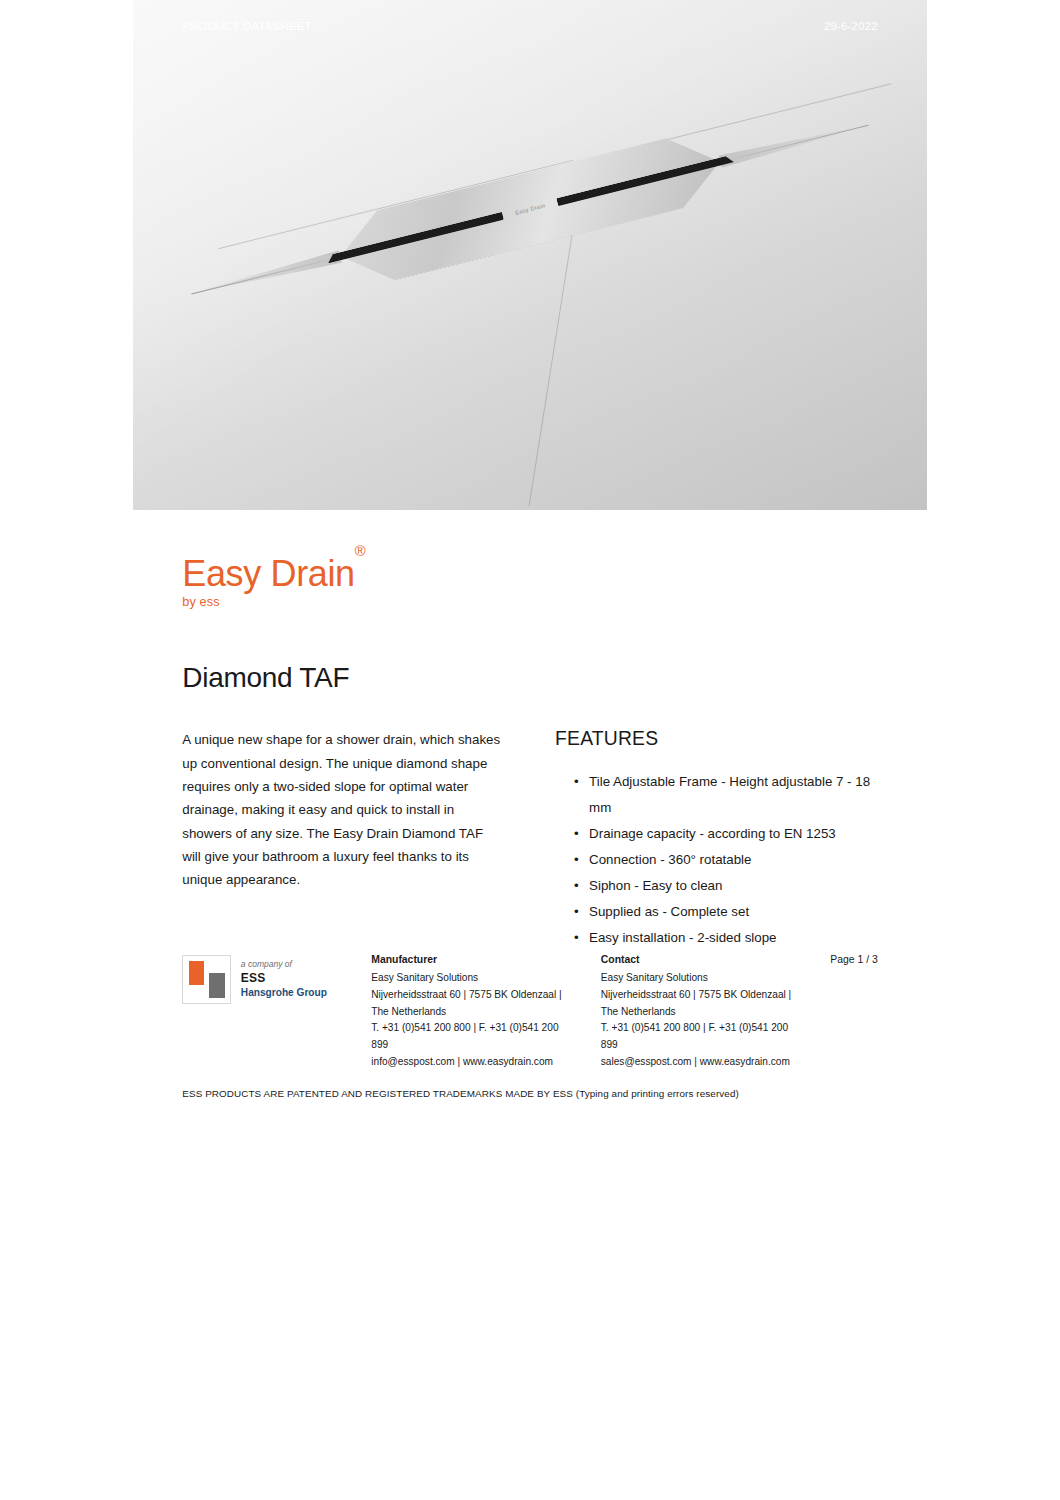PRODUCT DATASHEET 29-6-2022
Easy Drain
Easy Drain®
by ess
Diamond TAF
A unique new shape for a shower drain, which shakes up conventional design. The unique diamond shape requires only a two-sided slope for optimal water drainage, making it easy and quick to install in showers of any size. The Easy Drain Diamond TAF will give your bathroom a luxury feel thanks to its unique appearance.
FEATURES
Tile Adjustable Frame - Height adjustable 7 - 18 mm
Drainage capacity - according to EN 1253
Connection - 360° rotatable
Siphon - Easy to clean
Supplied as - Complete set
Easy installation - 2-sided slope
a company of ESS Hansgrohe Group
Manufacturer
Easy Sanitary Solutions
Nijverheidsstraat 60 | 7575 BK Oldenzaal | The Netherlands
T. +31 (0)541 200 800 | F. +31 (0)541 200 899
info@esspost.com | www.easydrain.com
Contact
Easy Sanitary Solutions
Nijverheidsstraat 60 | 7575 BK Oldenzaal | The Netherlands
T. +31 (0)541 200 800 | F. +31 (0)541 200 899
sales@esspost.com | www.easydrain.com
Page 1 / 3
ESS PRODUCTS ARE PATENTED AND REGISTERED TRADEMARKS MADE BY ESS (Typing and printing errors reserved)